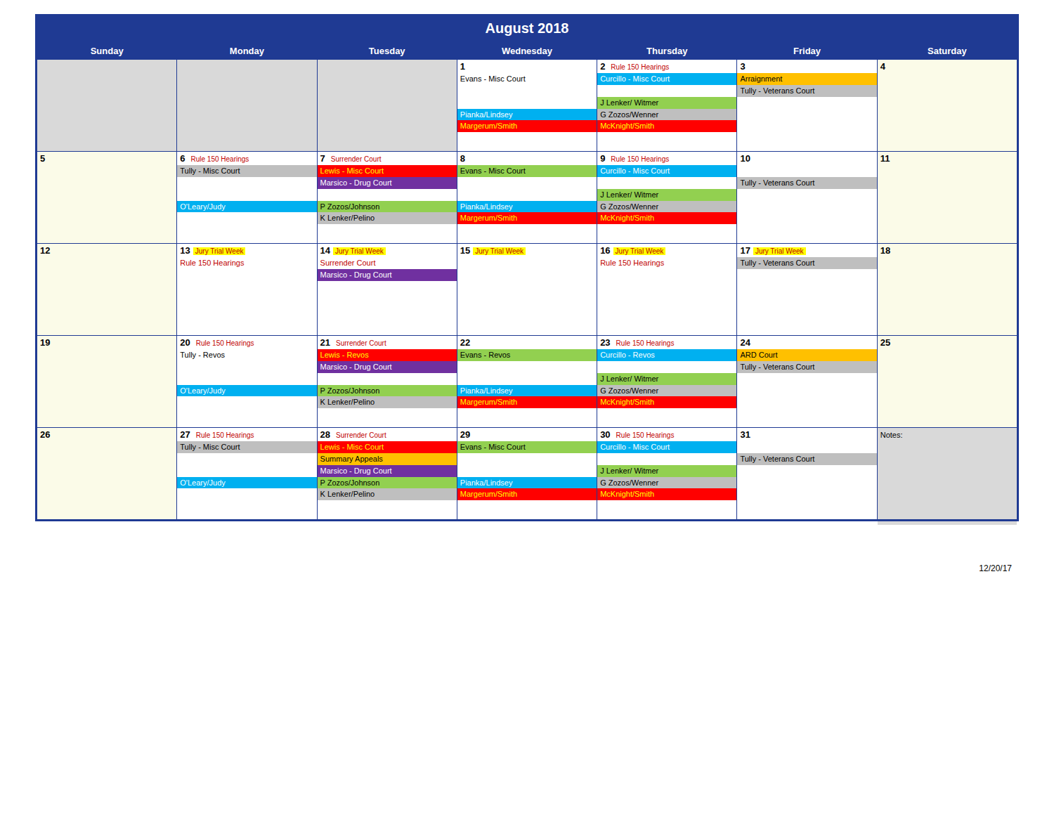August 2018
| Sunday | Monday | Tuesday | Wednesday | Thursday | Friday | Saturday |
| --- | --- | --- | --- | --- | --- | --- |
| | | | 1 Evans - Misc Court Pianka/Lindsey Margerum/Smith | 2 Rule 150 Hearings Curcillo - Misc Court J Lenker/ Witmer G Zozos/Wenner McKnight/Smith | 3 Arraignment Tully - Veterans Court | 4 |
| 5 | 6 Rule 150 Hearings Tully - Misc Court O'Leary/Judy | 7 Surrender Court Lewis - Misc Court Marsico - Drug Court P Zozos/Johnson K Lenker/Pelino | 8 Evans - Misc Court Pianka/Lindsey Margerum/Smith | 9 Rule 150 Hearings Curcillo - Misc Court J Lenker/ Witmer G Zozos/Wenner McKnight/Smith | 10 Tully - Veterans Court | 11 |
| 12 | 13 Jury Trial Week Rule 150 Hearings | 14 Jury Trial Week Surrender Court Marsico - Drug Court | 15 Jury Trial Week | 16 Jury Trial Week Rule 150 Hearings | 17 Jury Trial Week Tully - Veterans Court | 18 |
| 19 | 20 Rule 150 Hearings Tully - Revos O'Leary/Judy | 21 Surrender Court Lewis - Revos Marsico - Drug Court P Zozos/Johnson K Lenker/Pelino | 22 Evans - Revos Pianka/Lindsey Margerum/Smith | 23 Rule 150 Hearings Curcillo - Revos J Lenker/ Witmer G Zozos/Wenner McKnight/Smith | 24 ARD Court Tully - Veterans Court | 25 |
| 26 | 27 Rule 150 Hearings Tully - Misc Court O'Leary/Judy | 28 Surrender Court Lewis - Misc Court Summary Appeals Marsico - Drug Court P Zozos/Johnson K Lenker/Pelino | 29 Evans - Misc Court Pianka/Lindsey Margerum/Smith | 30 Rule 150 Hearings Curcillo - Misc Court J Lenker/ Witmer G Zozos/Wenner McKnight/Smith | 31 Tully - Veterans Court | Notes: |
12/20/17